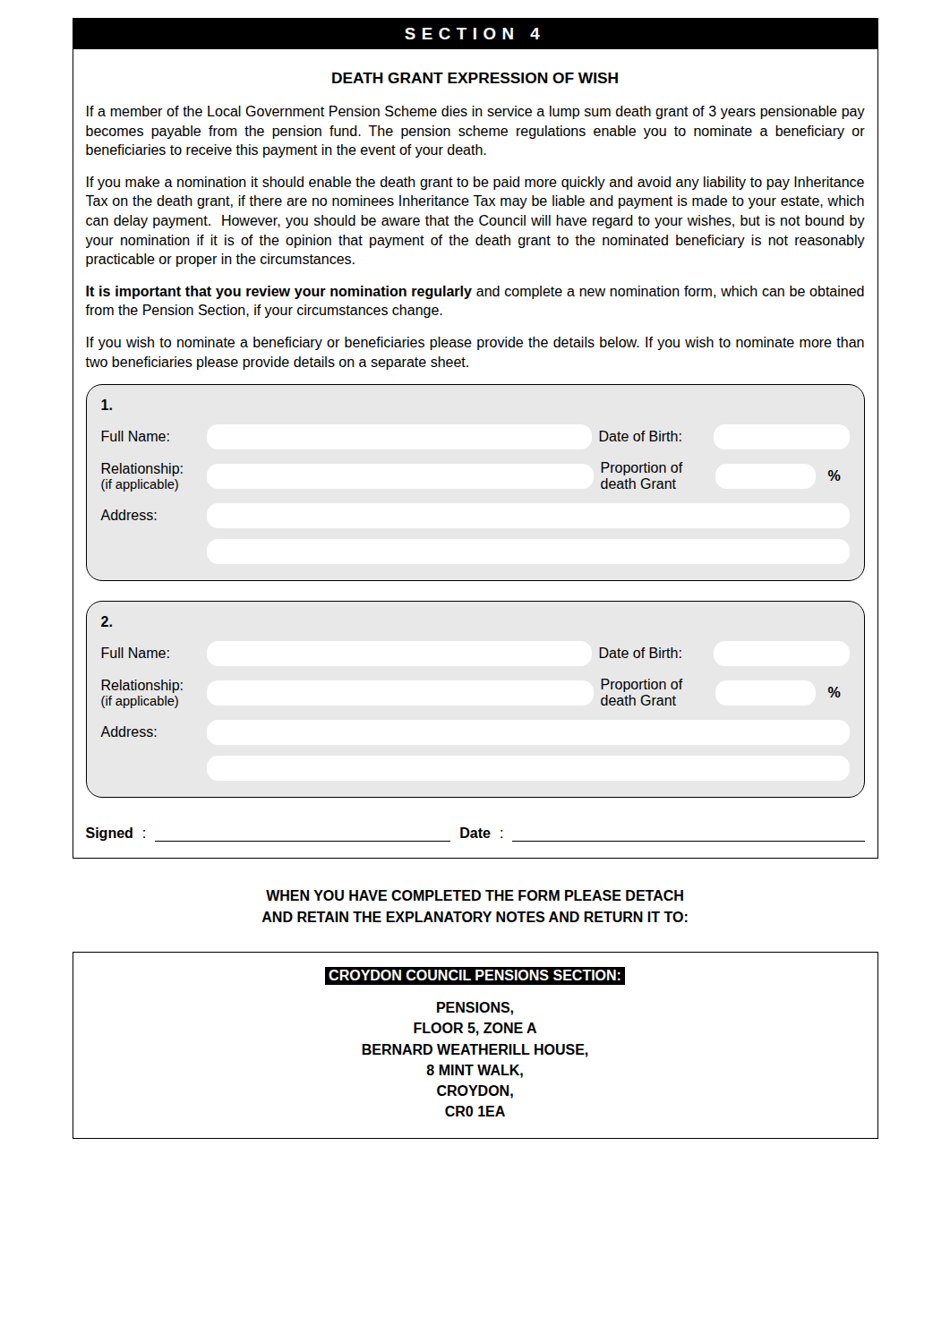SECTION 4
DEATH GRANT EXPRESSION OF WISH
If a member of the Local Government Pension Scheme dies in service a lump sum death grant of 3 years pensionable pay becomes payable from the pension fund. The pension scheme regulations enable you to nominate a beneficiary or beneficiaries to receive this payment in the event of your death.
If you make a nomination it should enable the death grant to be paid more quickly and avoid any liability to pay Inheritance Tax on the death grant, if there are no nominees Inheritance Tax may be liable and payment is made to your estate, which can delay payment. However, you should be aware that the Council will have regard to your wishes, but is not bound by your nomination if it is of the opinion that payment of the death grant to the nominated beneficiary is not reasonably practicable or proper in the circumstances.
It is important that you review your nomination regularly and complete a new nomination form, which can be obtained from the Pension Section, if your circumstances change.
If you wish to nominate a beneficiary or beneficiaries please provide the details below. If you wish to nominate more than two beneficiaries please provide details on a separate sheet.
1.
Full Name:
Date of Birth:
Relationship:(if applicable)
Proportion of
death Grant
%
Address:
2.
Full Name:
Date of Birth:
Relationship:(if applicable)
Proportion of
death Grant
%
Address:
Signed:
Date:
WHEN YOU HAVE COMPLETED THE FORM PLEASE DETACH
AND RETAIN THE EXPLANATORY NOTES AND RETURN IT TO:
CROYDON COUNCIL PENSIONS SECTION:
PENSIONS,
FLOOR 5, ZONE A
BERNARD WEATHERILL HOUSE,
8 MINT WALK,
CROYDON,
CR0 1EA